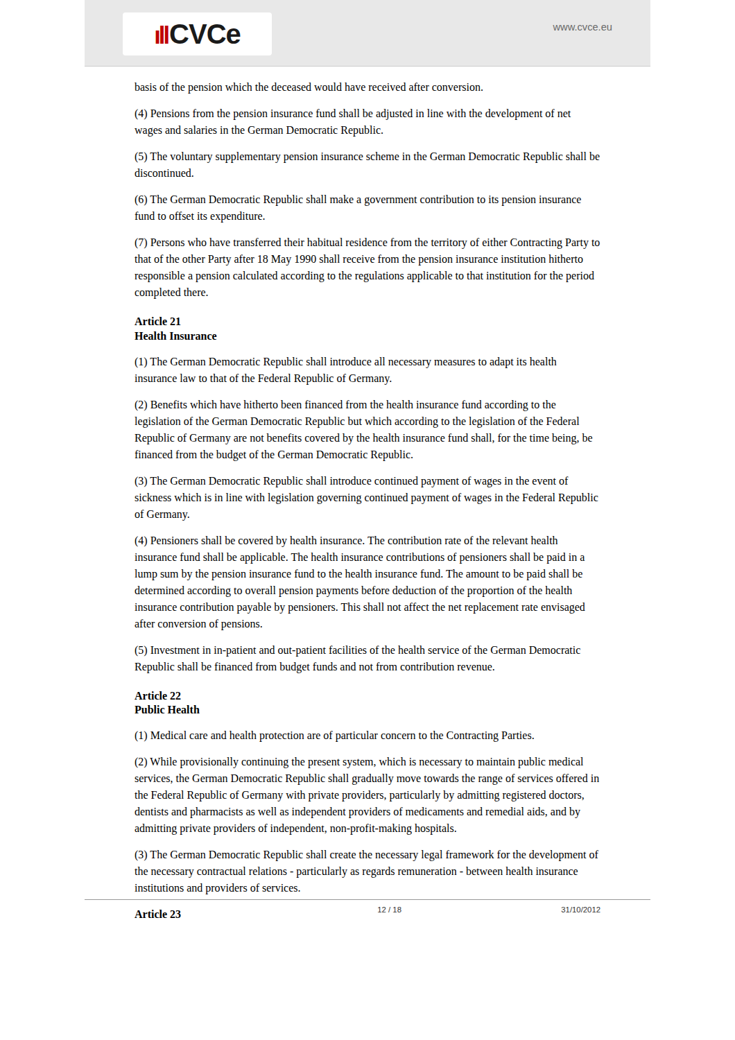ıll CVCe
www.cvce.eu
basis of the pension which the deceased would have received after conversion.
(4) Pensions from the pension insurance fund shall be adjusted in line with the development of net wages and salaries in the German Democratic Republic.
(5) The voluntary supplementary pension insurance scheme in the German Democratic Republic shall be discontinued.
(6) The German Democratic Republic shall make a government contribution to its pension insurance fund to offset its expenditure.
(7) Persons who have transferred their habitual residence from the territory of either Contracting Party to that of the other Party after 18 May 1990 shall receive from the pension insurance institution hitherto responsible a pension calculated according to the regulations applicable to that institution for the period completed there.
Article 21Health Insurance
(1) The German Democratic Republic shall introduce all necessary measures to adapt its health insurance law to that of the Federal Republic of Germany.
(2) Benefits which have hitherto been financed from the health insurance fund according to the legislation of the German Democratic Republic but which according to the legislation of the Federal Republic of Germany are not benefits covered by the health insurance fund shall, for the time being, be financed from the budget of the German Democratic Republic.
(3) The German Democratic Republic shall introduce continued payment of wages in the event of sickness which is in line with legislation governing continued payment of wages in the Federal Republic of Germany.
(4) Pensioners shall be covered by health insurance. The contribution rate of the relevant health insurance fund shall be applicable. The health insurance contributions of pensioners shall be paid in a lump sum by the pension insurance fund to the health insurance fund. The amount to be paid shall be determined according to overall pension payments before deduction of the proportion of the health insurance contribution payable by pensioners. This shall not affect the net replacement rate envisaged after conversion of pensions.
(5) Investment in in-patient and out-patient facilities of the health service of the German Democratic Republic shall be financed from budget funds and not from contribution revenue.
Article 22Public Health
(1) Medical care and health protection are of particular concern to the Contracting Parties.
(2) While provisionally continuing the present system, which is necessary to maintain public medical services, the German Democratic Republic shall gradually move towards the range of services offered in the Federal Republic of Germany with private providers, particularly by admitting registered doctors, dentists and pharmacists as well as independent providers of medicaments and remedial aids, and by admitting private providers of independent, non-profit-making hospitals.
(3) The German Democratic Republic shall create the necessary legal framework for the development of the necessary contractual relations - particularly as regards remuneration - between health insurance institutions and providers of services.
Article 23
12 / 18
31/10/2012